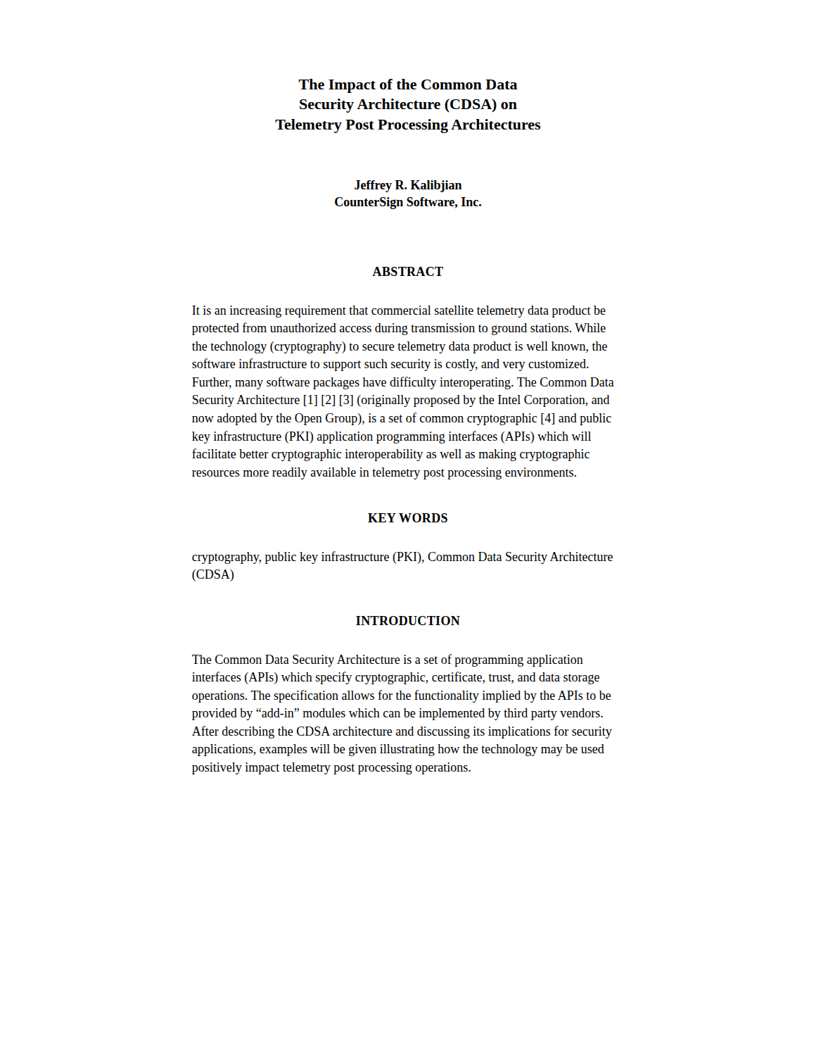The Impact of the Common Data
Security Architecture (CDSA) on
Telemetry Post Processing Architectures
Jeffrey R. Kalibjian
CounterSign Software, Inc.
ABSTRACT
It is an increasing requirement that commercial satellite telemetry data product be protected from unauthorized access during transmission to ground stations. While the technology (cryptography) to secure telemetry data product is well known, the software infrastructure to support such security is costly, and very customized. Further, many software packages have difficulty interoperating. The Common Data Security Architecture [1] [2] [3] (originally proposed by the Intel Corporation, and now adopted by the Open Group), is a set of common cryptographic [4] and public key infrastructure (PKI) application programming interfaces (APIs) which will facilitate better cryptographic interoperability as well as making cryptographic resources more readily available in telemetry post processing environments.
KEY WORDS
cryptography, public key infrastructure (PKI), Common Data Security Architecture (CDSA)
INTRODUCTION
The Common Data Security Architecture is a set of programming application interfaces (APIs) which specify cryptographic, certificate, trust, and data storage operations. The specification allows for the functionality implied by the APIs to be provided by “add-in” modules which can be implemented by third party vendors. After describing the CDSA architecture and discussing its implications for security applications, examples will be given illustrating how the technology may be used positively impact telemetry post processing operations.